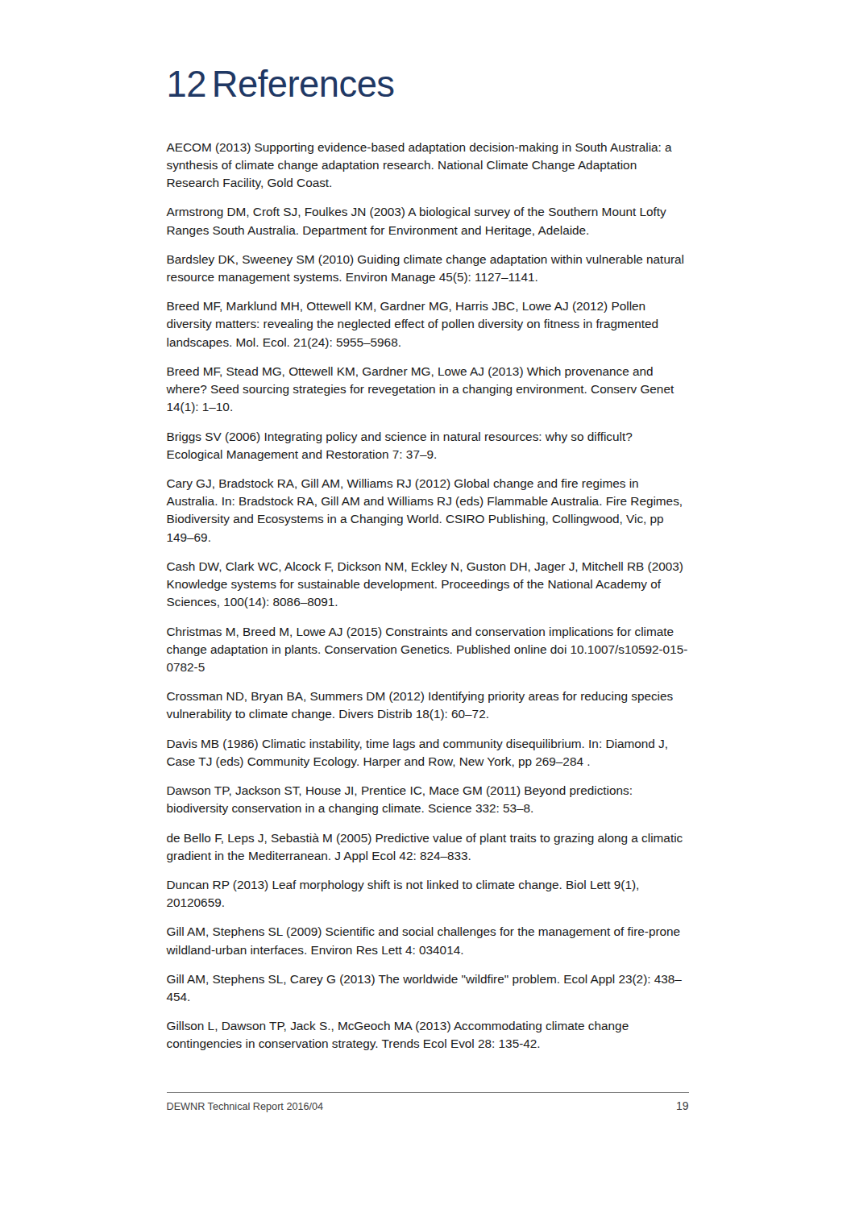12 References
AECOM (2013) Supporting evidence-based adaptation decision-making in South Australia: a synthesis of climate change adaptation research. National Climate Change Adaptation Research Facility, Gold Coast.
Armstrong DM, Croft SJ, Foulkes JN (2003) A biological survey of the Southern Mount Lofty Ranges South Australia. Department for Environment and Heritage, Adelaide.
Bardsley DK, Sweeney SM (2010) Guiding climate change adaptation within vulnerable natural resource management systems. Environ Manage 45(5): 1127–1141.
Breed MF, Marklund MH, Ottewell KM, Gardner MG, Harris JBC, Lowe AJ (2012) Pollen diversity matters: revealing the neglected effect of pollen diversity on fitness in fragmented landscapes. Mol. Ecol. 21(24): 5955–5968.
Breed MF, Stead MG, Ottewell KM, Gardner MG, Lowe AJ (2013) Which provenance and where? Seed sourcing strategies for revegetation in a changing environment. Conserv Genet 14(1): 1–10.
Briggs SV (2006) Integrating policy and science in natural resources: why so difficult? Ecological Management and Restoration 7: 37–9.
Cary GJ, Bradstock RA, Gill AM, Williams RJ (2012) Global change and fire regimes in Australia. In: Bradstock RA, Gill AM and Williams RJ (eds) Flammable Australia. Fire Regimes, Biodiversity and Ecosystems in a Changing World. CSIRO Publishing, Collingwood, Vic, pp 149–69.
Cash DW, Clark WC, Alcock F, Dickson NM, Eckley N, Guston DH, Jager J, Mitchell RB (2003) Knowledge systems for sustainable development. Proceedings of the National Academy of Sciences, 100(14): 8086–8091.
Christmas M, Breed M, Lowe AJ (2015) Constraints and conservation implications for climate change adaptation in plants. Conservation Genetics. Published online doi 10.1007/s10592-015-0782-5
Crossman ND, Bryan BA, Summers DM (2012) Identifying priority areas for reducing species vulnerability to climate change. Divers Distrib 18(1): 60–72.
Davis MB (1986) Climatic instability, time lags and community disequilibrium. In: Diamond J, Case TJ (eds) Community Ecology. Harper and Row, New York, pp 269–284 .
Dawson TP, Jackson ST, House JI, Prentice IC, Mace GM (2011) Beyond predictions: biodiversity conservation in a changing climate. Science 332: 53–8.
de Bello F, Leps J, Sebastià M (2005) Predictive value of plant traits to grazing along a climatic gradient in the Mediterranean. J Appl Ecol 42: 824–833.
Duncan RP (2013) Leaf morphology shift is not linked to climate change. Biol Lett 9(1), 20120659.
Gill AM, Stephens SL (2009) Scientific and social challenges for the management of fire-prone wildland-urban interfaces. Environ Res Lett 4: 034014.
Gill AM, Stephens SL, Carey G (2013) The worldwide "wildfire" problem. Ecol Appl 23(2): 438–454.
Gillson L, Dawson TP, Jack S., McGeoch MA (2013) Accommodating climate change contingencies in conservation strategy. Trends Ecol Evol 28: 135-42.
DEWNR Technical Report 2016/04 19